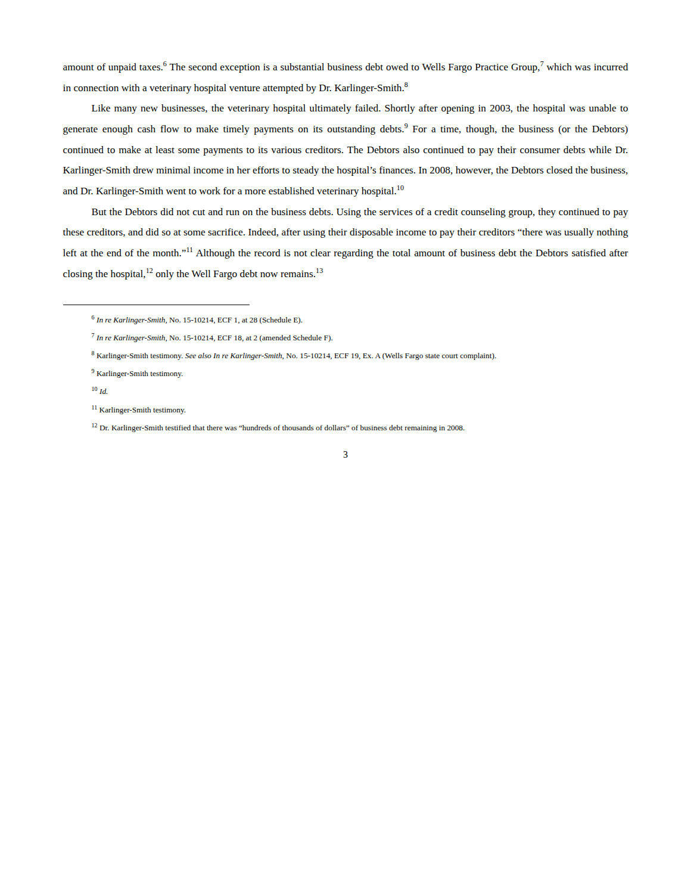amount of unpaid taxes.6 The second exception is a substantial business debt owed to Wells Fargo Practice Group,7 which was incurred in connection with a veterinary hospital venture attempted by Dr. Karlinger-Smith.8
Like many new businesses, the veterinary hospital ultimately failed. Shortly after opening in 2003, the hospital was unable to generate enough cash flow to make timely payments on its outstanding debts.9 For a time, though, the business (or the Debtors) continued to make at least some payments to its various creditors. The Debtors also continued to pay their consumer debts while Dr. Karlinger-Smith drew minimal income in her efforts to steady the hospital’s finances. In 2008, however, the Debtors closed the business, and Dr. Karlinger-Smith went to work for a more established veterinary hospital.10
But the Debtors did not cut and run on the business debts. Using the services of a credit counseling group, they continued to pay these creditors, and did so at some sacrifice. Indeed, after using their disposable income to pay their creditors “there was usually nothing left at the end of the month.”11 Although the record is not clear regarding the total amount of business debt the Debtors satisfied after closing the hospital,12 only the Well Fargo debt now remains.13
6 In re Karlinger-Smith, No. 15-10214, ECF 1, at 28 (Schedule E).
7 In re Karlinger-Smith, No. 15-10214, ECF 18, at 2 (amended Schedule F).
8 Karlinger-Smith testimony. See also In re Karlinger-Smith, No. 15-10214, ECF 19, Ex. A (Wells Fargo state court complaint).
9 Karlinger-Smith testimony.
10 Id.
11 Karlinger-Smith testimony.
12 Dr. Karlinger-Smith testified that there was “hundreds of thousands of dollars” of business debt remaining in 2008.
3